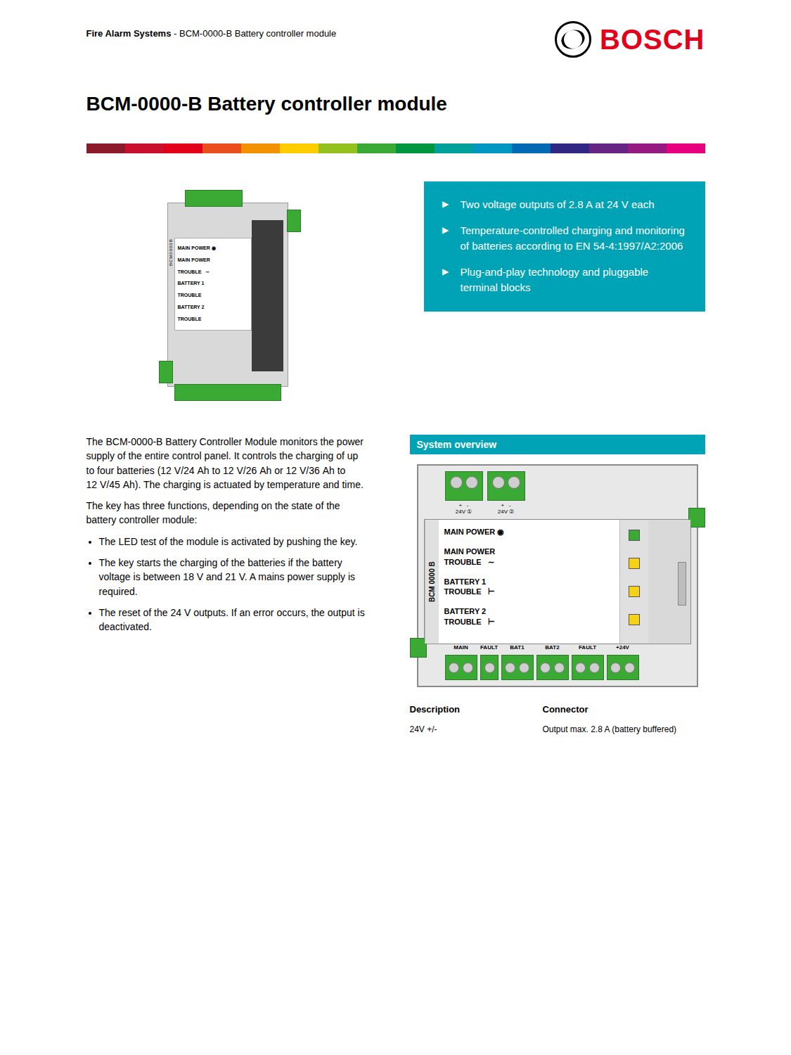Fire Alarm Systems - BCM-0000-B Battery controller module
BOSCH
BCM-0000-B Battery controller module
MAIN POWER ◉
MAIN POWER
TROUBLE ∼
BATTERY 1
TROUBLE
BATTERY 2
TROUBLE
BCM0000B
Two voltage outputs of 2.8 A at 24 V each
Temperature-controlled charging and monitoring of batteries according to EN 54-4:1997/A2:2006
Plug-and-play technology and pluggable terminal blocks
The BCM-0000-B Battery Controller Module monitors the power supply of the entire control panel. It controls the charging of up to four batteries (12 V/24 Ah to 12 V/26 Ah or 12 V/36 Ah to 12 V/45 Ah). The charging is actuated by temperature and time.
The key has three functions, depending on the state of the battery controller module:
The LED test of the module is activated by pushing the key.
The key starts the charging of the batteries if the battery voltage is between 18 V and 21 V. A mains power supply is required.
The reset of the 24 V outputs. If an error occurs, the output is deactivated.
System overview
+ -
24V ①
+ -
24V ②
BCM 0000 B
MAIN POWER ◉
MAIN POWER
TROUBLE ∼
BATTERY 1
TROUBLE ⊢
BATTERY 2
TROUBLE ⊢
MAIN
FAULT
BAT1
BAT2
FAULT
+24V
| Description | Connector |
| --- | --- |
| 24V +/- | Output max. 2.8 A (battery buffered) |